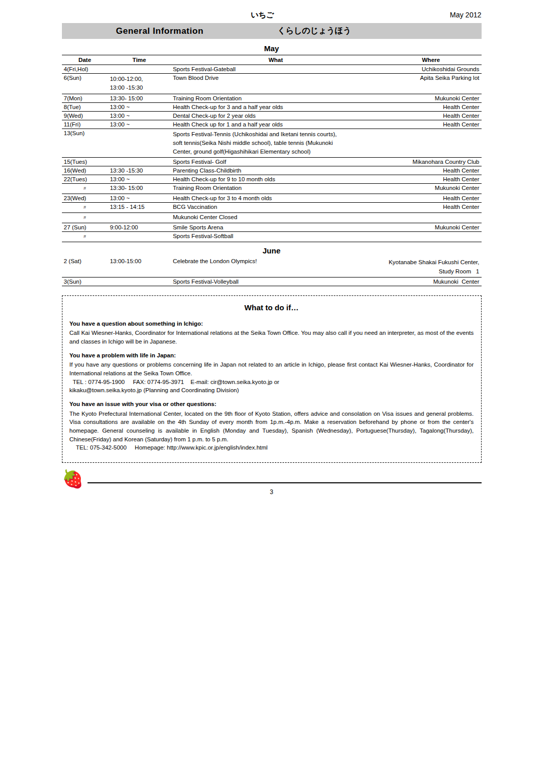いちご
May 2012
General Information
くらしのじょうほう
May
| Date | Time | What | Where |
| --- | --- | --- | --- |
| 4(Fri,Hol) | | Sports Festival-Gateball | Uchikoshidai Grounds |
| 6(Sun) | 10:00-12:00, 13:00 -15:30 | Town Blood Drive | Apita Seika Parking lot |
| 7(Mon) | 13:30- 15:00 | Training Room Orientation | Mukunoki Center |
| 8(Tue) | 13:00 ~ | Health Check-up for 3 and a half year olds | Health Center |
| 9(Wed) | 13:00 ~ | Dental Check-up for 2 year olds | Health Center |
| 11(Fri) | 13:00 ~ | Health Check up for 1 and a half year olds | Health Center |
| 13(Sun) | | Sports Festival-Tennis (Uchikoshidai and Iketani tennis courts), soft tennis(Seika Nishi middle school), table tennis (Mukunoki Center, ground golf(Higashihikari Elementary school) |
| 15(Tues) | | Sports Festival- Golf | Mikanohara Country Club |
| 16(Wed) | 13:30 -15:30 | Parenting Class-Childbirth | Health Center |
| 22(Tues) | 13:00 ~ | Health Check-up for 9 to 10 month olds | Health Center |
| 〃 | 13:30- 15:00 | Training Room Orientation | Mukunoki Center |
| 23(Wed) | 13:00 ~ | Health Check-up for 3 to 4 month olds | Health Center |
| 〃 | 13:15 - 14:15 | BCG Vaccination | Health Center |
| 〃 | | Mukunoki Center Closed | |
| 27 (Sun) | 9:00-12:00 | Smile Sports Arena | Mukunoki Center |
| 〃 | | Sports Festival-Softball | |
June
| 2 (Sat) | 13:00-15:00 | Celebrate the London Olympics! | Kyotanabe Shakai Fukushi Center, Study Room 1 |
| 3(Sun) | | Sports Festival-Volleyball | Mukunoki Center |
What to do if…
You have a question about something in Ichigo: Call Kai Wiesner-Hanks, Coordinator for International relations at the Seika Town Office. You may also call if you need an interpreter, as most of the events and classes in Ichigo will be in Japanese.
You have a problem with life in Japan: If you have any questions or problems concerning life in Japan not related to an article in Ichigo, please first contact Kai Wiesner-Hanks, Coordinator for International relations at the Seika Town Office.
TEL : 0774-95-1900 FAX: 0774-95-3971 E-mail: cir@town.seika.kyoto.jp or
kikaku@town.seika.kyoto.jp (Planning and Coordinating Division)
You have an issue with your visa or other questions: The Kyoto Prefectural International Center, located on the 9th floor of Kyoto Station, offers advice and consolation on Visa issues and general problems. Visa consultations are available on the 4th Sunday of every month from 1p.m.-4p.m. Make a reservation beforehand by phone or from the center's homepage. General counseling is available in English (Monday and Tuesday), Spanish (Wednesday), Portuguese(Thursday), Tagalong(Thursday), Chinese(Friday) and Korean (Saturday) from 1 p.m. to 5 p.m.
TEL: 075-342-5000 Homepage: http://www.kpic.or.jp/english/index.html
🍓
3